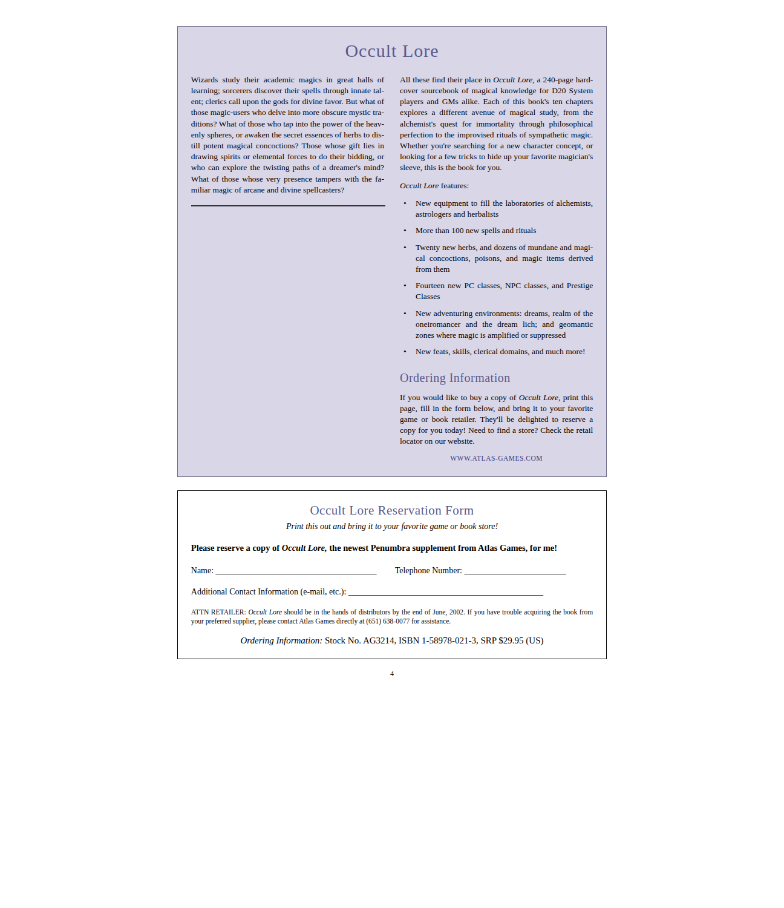Occult Lore
Wizards study their academic magics in great halls of learning; sorcerers discover their spells through innate talent; clerics call upon the gods for divine favor. But what of those magic-users who delve into more obscure mystic traditions? What of those who tap into the power of the heavenly spheres, or awaken the secret essences of herbs to distill potent magical concoctions? Those whose gift lies in drawing spirits or elemental forces to do their bidding, or who can explore the twisting paths of a dreamer's mind? What of those whose very presence tampers with the familiar magic of arcane and divine spellcasters?
All these find their place in Occult Lore, a 240-page hardcover sourcebook of magical knowledge for D20 System players and GMs alike. Each of this book's ten chapters explores a different avenue of magical study, from the alchemist's quest for immortality through philosophical perfection to the improvised rituals of sympathetic magic. Whether you're searching for a new character concept, or looking for a few tricks to hide up your favorite magician's sleeve, this is the book for you.
Occult Lore features:
New equipment to fill the laboratories of alchemists, astrologers and herbalists
More than 100 new spells and rituals
Twenty new herbs, and dozens of mundane and magical concoctions, poisons, and magic items derived from them
Fourteen new PC classes, NPC classes, and Prestige Classes
New adventuring environments: dreams, realm of the oneiromancer and the dream lich; and geomantic zones where magic is amplified or suppressed
New feats, skills, clerical domains, and much more!
Ordering Information
If you would like to buy a copy of Occult Lore, print this page, fill in the form below, and bring it to your favorite game or book retailer. They'll be delighted to reserve a copy for you today! Need to find a store? Check the retail locator on our website.
WWW.ATLAS-GAMES.COM
Occult Lore Reservation Form
Print this out and bring it to your favorite game or book store!
Please reserve a copy of Occult Lore, the newest Penumbra supplement from Atlas Games, for me!
Name: ______________________________________ Telephone Number: ________________________
Additional Contact Information (e-mail, etc.): ______________________________________________
ATTN RETAILER: Occult Lore should be in the hands of distributors by the end of June, 2002. If you have trouble acquiring the book from your preferred supplier, please contact Atlas Games directly at (651) 638-0077 for assistance.
Ordering Information: Stock No. AG3214, ISBN 1-58978-021-3, SRP $29.95 (US)
4